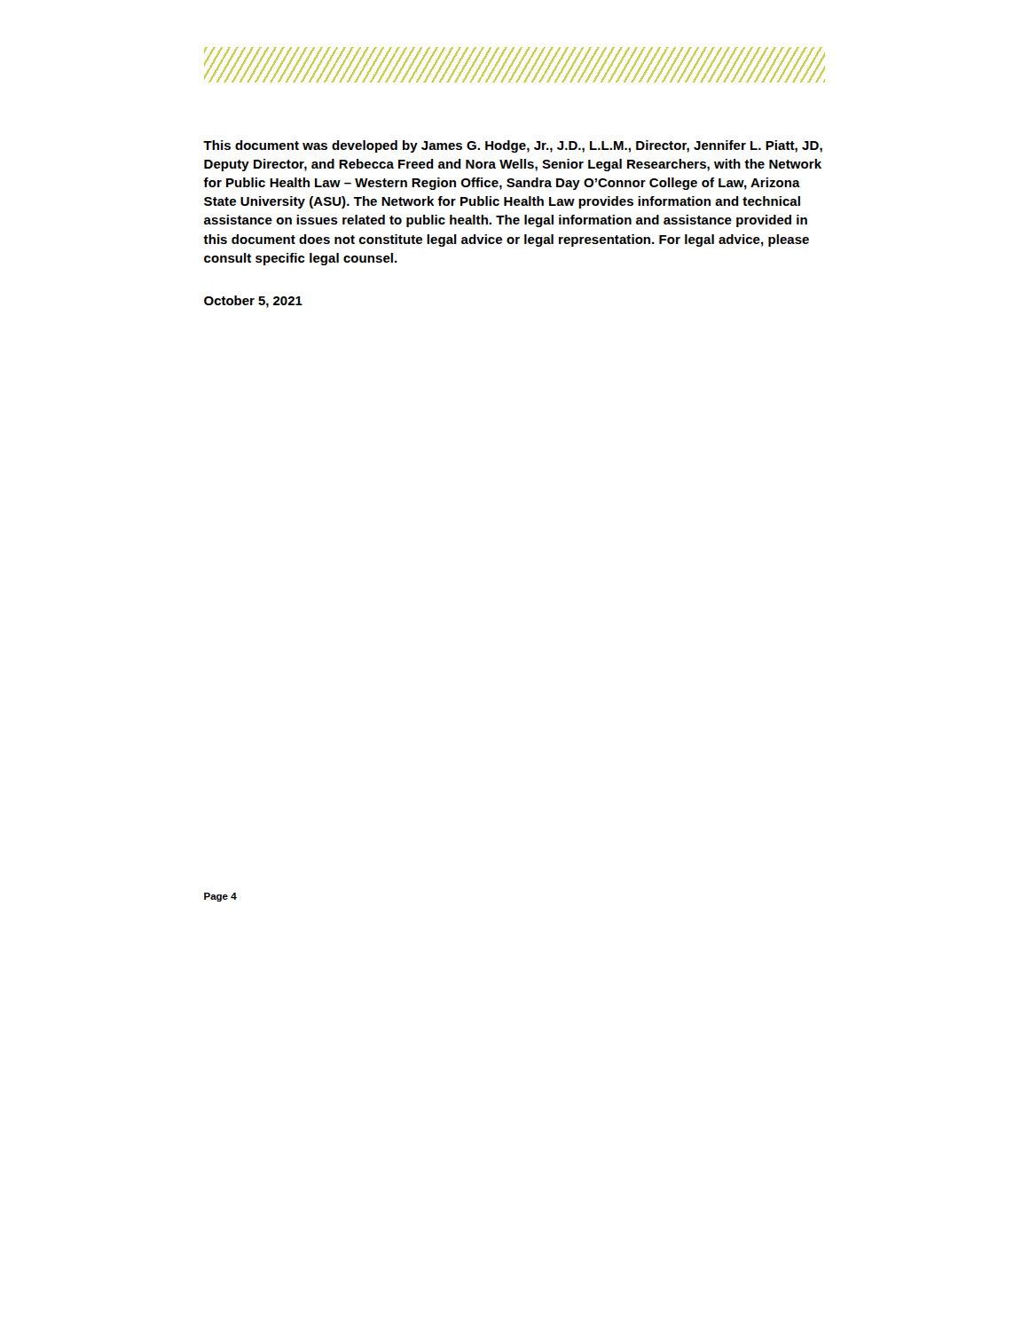This document was developed by James G. Hodge, Jr., J.D., L.L.M., Director, Jennifer L. Piatt, JD, Deputy Director, and Rebecca Freed and Nora Wells, Senior Legal Researchers, with the Network for Public Health Law – Western Region Office, Sandra Day O’Connor College of Law, Arizona State University (ASU). The Network for Public Health Law provides information and technical assistance on issues related to public health. The legal information and assistance provided in this document does not constitute legal advice or legal representation. For legal advice, please consult specific legal counsel.
October 5, 2021
Page 4